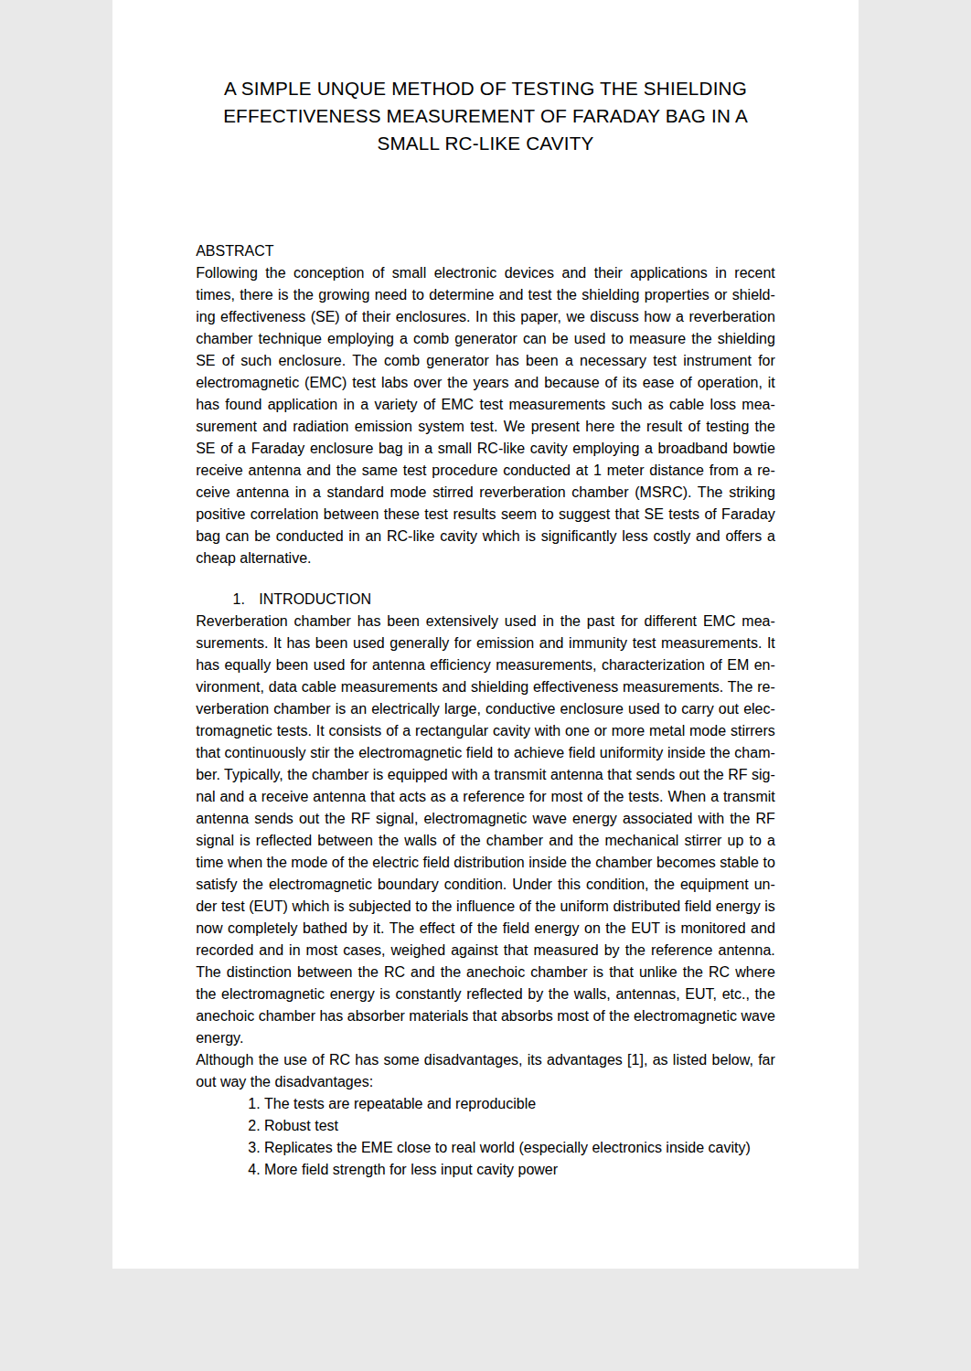A Simple Unque Method of Testing the Shielding Effectiveness Measurement of Faraday Bag in a Small RC-like Cavity
ABSTRACT
Following the conception of small electronic devices and their applications in recent times, there is the growing need to determine and test the shielding properties or shielding effectiveness (SE) of their enclosures. In this paper, we discuss how a reverberation chamber technique employing a comb generator can be used to measure the shielding SE of such enclosure. The comb generator has been a necessary test instrument for electromagnetic (EMC) test labs over the years and because of its ease of operation, it has found application in a variety of EMC test measurements such as cable loss measurement and radiation emission system test. We present here the result of testing the SE of a Faraday enclosure bag in a small RC-like cavity employing a broadband bowtie receive antenna and the same test procedure conducted at 1 meter distance from a receive antenna in a standard mode stirred reverberation chamber (MSRC). The striking positive correlation between these test results seem to suggest that SE tests of Faraday bag can be conducted in an RC-like cavity which is significantly less costly and offers a cheap alternative.
1. INTRODUCTION
Reverberation chamber has been extensively used in the past for different EMC measurements. It has been used generally for emission and immunity test measurements. It has equally been used for antenna efficiency measurements, characterization of EM environment, data cable measurements and shielding effectiveness measurements. The reverberation chamber is an electrically large, conductive enclosure used to carry out electromagnetic tests. It consists of a rectangular cavity with one or more metal mode stirrers that continuously stir the electromagnetic field to achieve field uniformity inside the chamber. Typically, the chamber is equipped with a transmit antenna that sends out the RF signal and a receive antenna that acts as a reference for most of the tests. When a transmit antenna sends out the RF signal, electromagnetic wave energy associated with the RF signal is reflected between the walls of the chamber and the mechanical stirrer up to a time when the mode of the electric field distribution inside the chamber becomes stable to satisfy the electromagnetic boundary condition. Under this condition, the equipment under test (EUT) which is subjected to the influence of the uniform distributed field energy is now completely bathed by it. The effect of the field energy on the EUT is monitored and recorded and in most cases, weighed against that measured by the reference antenna. The distinction between the RC and the anechoic chamber is that unlike the RC where the electromagnetic energy is constantly reflected by the walls, antennas, EUT, etc., the anechoic chamber has absorber materials that absorbs most of the electromagnetic wave energy.
Although the use of RC has some disadvantages, its advantages [1], as listed below, far out way the disadvantages:
The tests are repeatable and reproducible
Robust test
Replicates the EME close to real world (especially electronics inside cavity)
More field strength for less input cavity power